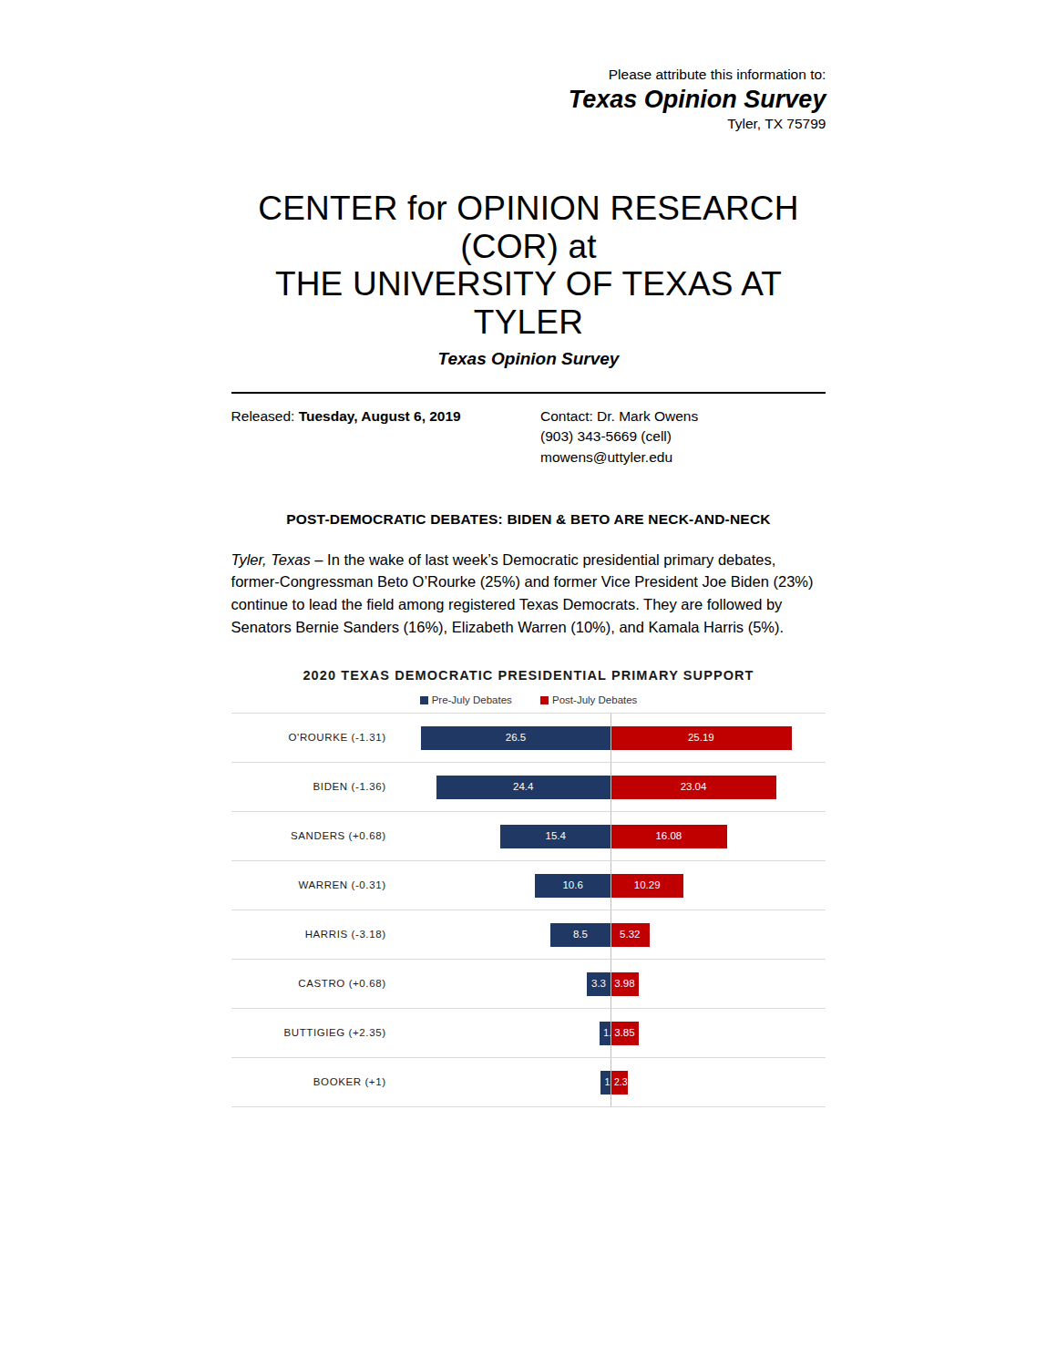Please attribute this information to:
Texas Opinion Survey
Tyler, TX 75799
CENTER for OPINION RESEARCH (COR) at
THE UNIVERSITY OF TEXAS AT TYLER
Texas Opinion Survey
| Released: Tuesday, August 6, 2019 | Contact: Dr. Mark Owens (903) 343-5669 (cell) mowens@uttyler.edu |
POST-DEMOCRATIC DEBATES: BIDEN & BETO ARE NECK-AND-NECK
Tyler, Texas – In the wake of last week’s Democratic presidential primary debates, former-Congressman Beto O’Rourke (25%) and former Vice President Joe Biden (23%) continue to lead the field among registered Texas Democrats. They are followed by Senators Bernie Sanders (16%), Elizabeth Warren (10%), and Kamala Harris (5%).
2020 TEXAS DEMOCRATIC PRESIDENTIAL PRIMARY SUPPORT
Pre-July Debates Post-July Debates
| O'ROURKE (-1.31) | 26.5 25.19 |
| BIDEN (-1.36) | 24.4 23.04 |
| SANDERS (+0.68) | 15.4 16.08 |
| WARREN (-0.31) | 10.6 10.29 |
| HARRIS (-3.18) | 8.5 5.32 |
| CASTRO (+0.68) | 3.3 3.98 |
| BUTTIGIEG (+2.35) | 1.5 3.85 |
| BOOKER (+1) | 1.3 2.3 |